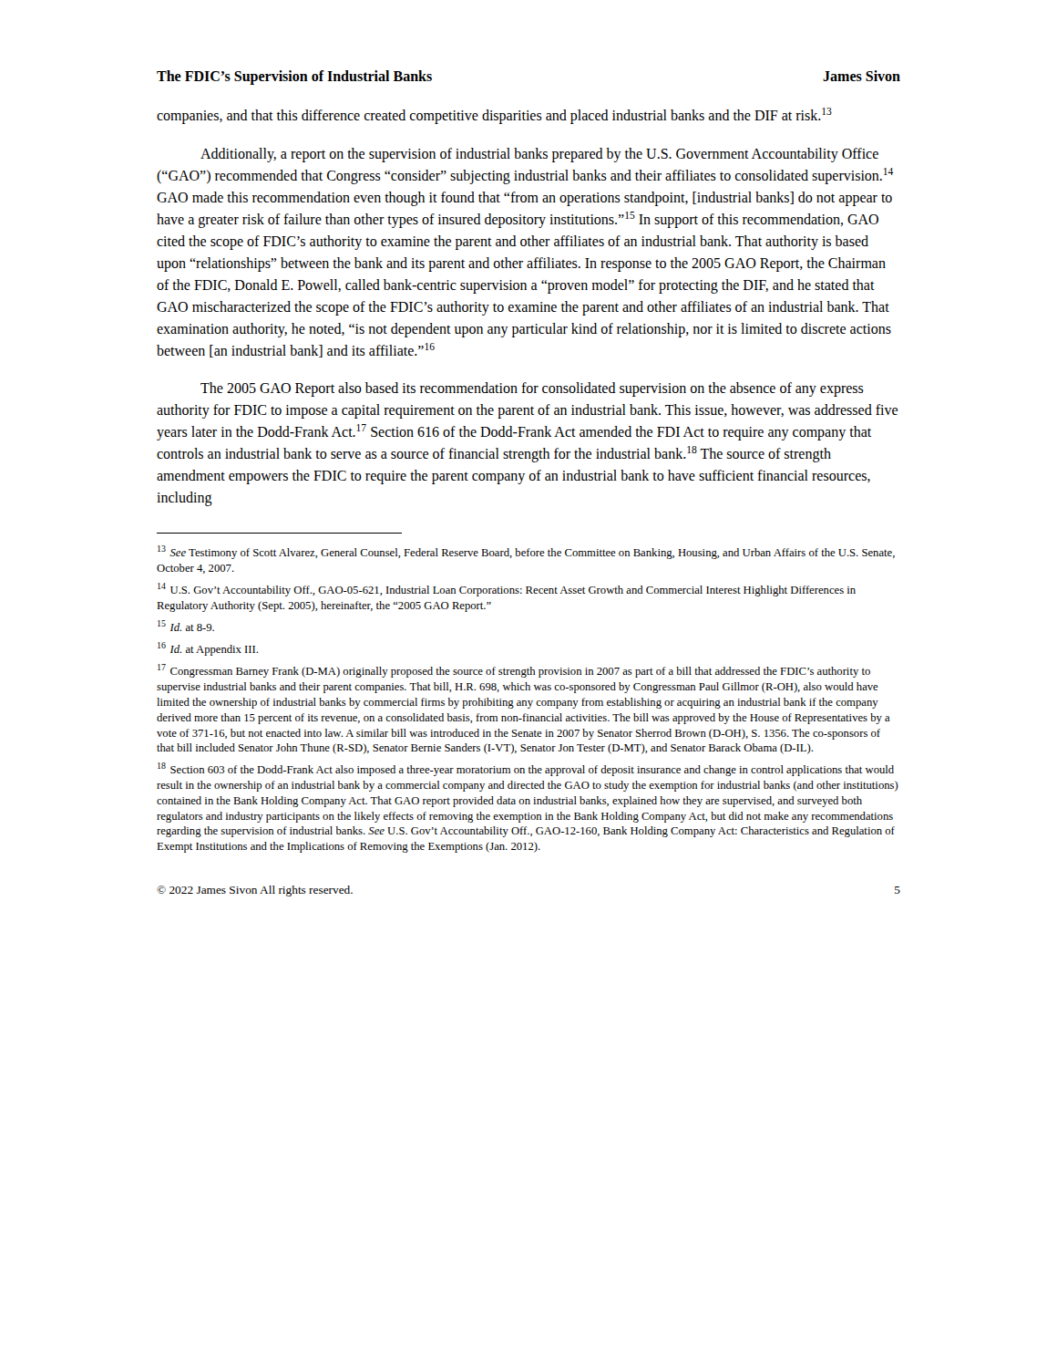The FDIC’s Supervision of Industrial Banks James Sivon
companies, and that this difference created competitive disparities and placed industrial banks and the DIF at risk.13
Additionally, a report on the supervision of industrial banks prepared by the U.S. Government Accountability Office (“GAO”) recommended that Congress “consider” subjecting industrial banks and their affiliates to consolidated supervision.14 GAO made this recommendation even though it found that “from an operations standpoint, [industrial banks] do not appear to have a greater risk of failure than other types of insured depository institutions.”15 In support of this recommendation, GAO cited the scope of FDIC’s authority to examine the parent and other affiliates of an industrial bank. That authority is based upon “relationships” between the bank and its parent and other affiliates. In response to the 2005 GAO Report, the Chairman of the FDIC, Donald E. Powell, called bank-centric supervision a “proven model” for protecting the DIF, and he stated that GAO mischaracterized the scope of the FDIC’s authority to examine the parent and other affiliates of an industrial bank. That examination authority, he noted, “is not dependent upon any particular kind of relationship, nor it is limited to discrete actions between [an industrial bank] and its affiliate.”16
The 2005 GAO Report also based its recommendation for consolidated supervision on the absence of any express authority for FDIC to impose a capital requirement on the parent of an industrial bank. This issue, however, was addressed five years later in the Dodd-Frank Act.17 Section 616 of the Dodd-Frank Act amended the FDI Act to require any company that controls an industrial bank to serve as a source of financial strength for the industrial bank.18 The source of strength amendment empowers the FDIC to require the parent company of an industrial bank to have sufficient financial resources, including
13 See Testimony of Scott Alvarez, General Counsel, Federal Reserve Board, before the Committee on Banking, Housing, and Urban Affairs of the U.S. Senate, October 4, 2007.
14 U.S. Gov’t Accountability Off., GAO-05-621, Industrial Loan Corporations: Recent Asset Growth and Commercial Interest Highlight Differences in Regulatory Authority (Sept. 2005), hereinafter, the “2005 GAO Report.”
15 Id. at 8-9.
16 Id. at Appendix III.
17 Congressman Barney Frank (D-MA) originally proposed the source of strength provision in 2007 as part of a bill that addressed the FDIC’s authority to supervise industrial banks and their parent companies. That bill, H.R. 698, which was co-sponsored by Congressman Paul Gillmor (R-OH), also would have limited the ownership of industrial banks by commercial firms by prohibiting any company from establishing or acquiring an industrial bank if the company derived more than 15 percent of its revenue, on a consolidated basis, from non-financial activities. The bill was approved by the House of Representatives by a vote of 371-16, but not enacted into law. A similar bill was introduced in the Senate in 2007 by Senator Sherrod Brown (D-OH), S. 1356. The co-sponsors of that bill included Senator John Thune (R-SD), Senator Bernie Sanders (I-VT), Senator Jon Tester (D-MT), and Senator Barack Obama (D-IL).
18 Section 603 of the Dodd-Frank Act also imposed a three-year moratorium on the approval of deposit insurance and change in control applications that would result in the ownership of an industrial bank by a commercial company and directed the GAO to study the exemption for industrial banks (and other institutions) contained in the Bank Holding Company Act. That GAO report provided data on industrial banks, explained how they are supervised, and surveyed both regulators and industry participants on the likely effects of removing the exemption in the Bank Holding Company Act, but did not make any recommendations regarding the supervision of industrial banks. See U.S. Gov’t Accountability Off., GAO-12-160, Bank Holding Company Act: Characteristics and Regulation of Exempt Institutions and the Implications of Removing the Exemptions (Jan. 2012).
© 2022 James Sivon All rights reserved. 5